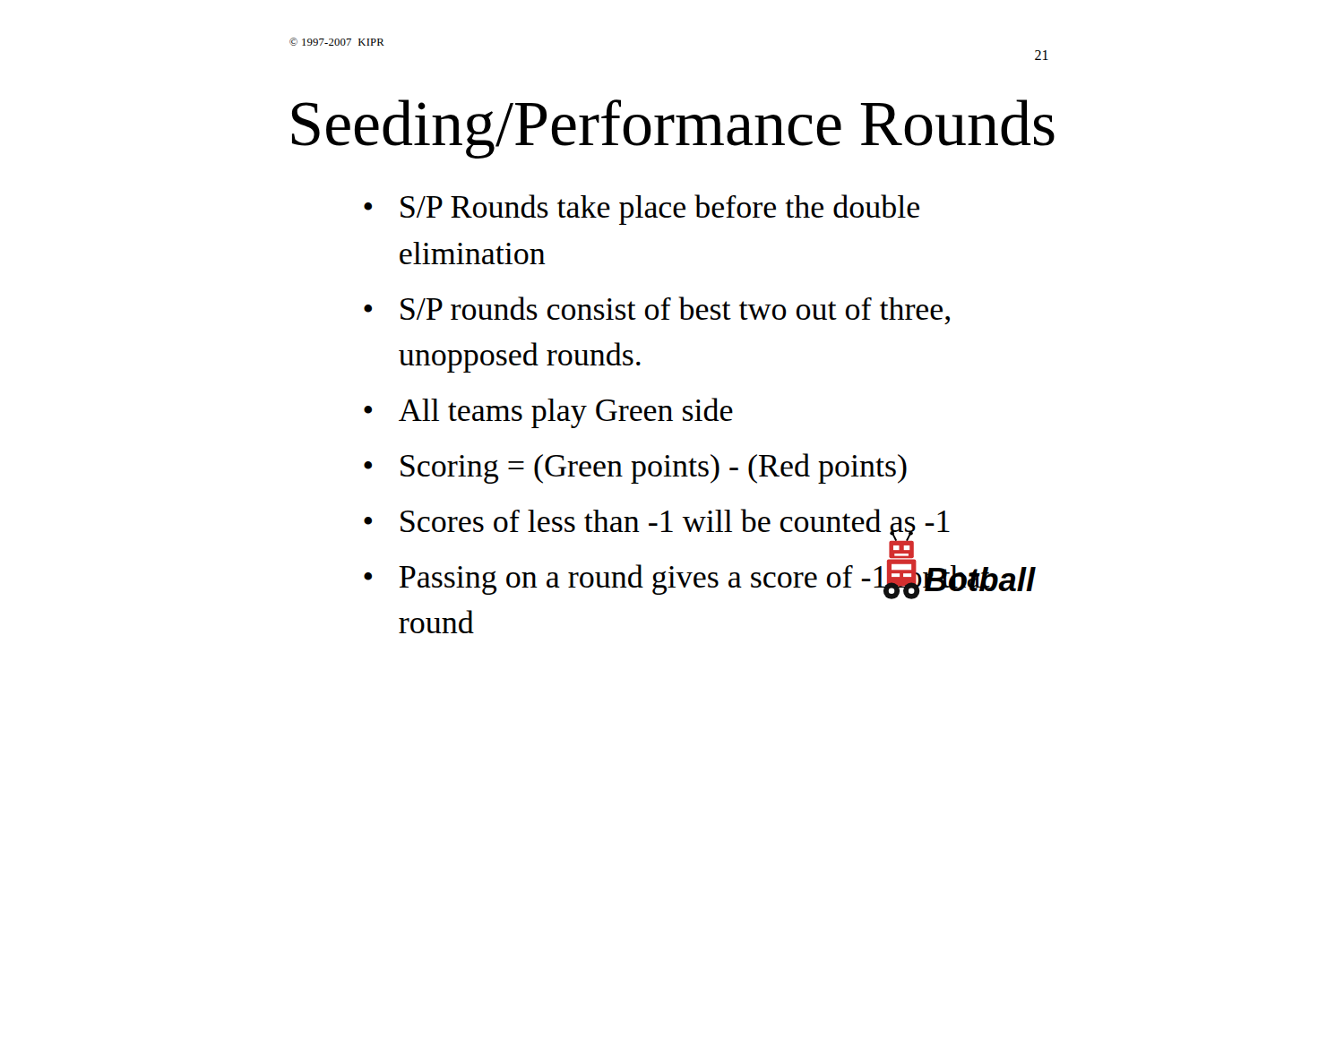© 1997-2007 KIPR
21
Seeding/Performance Rounds
S/P Rounds take place before the double elimination
S/P rounds consist of best two out of three, unopposed rounds.
All teams play Green side
Scoring = (Green points) - (Red points)
Scores of less than -1 will be counted as -1
Passing on a round gives a score of -1 for that round
Seed Score = average of best two rounds
Botball Botball